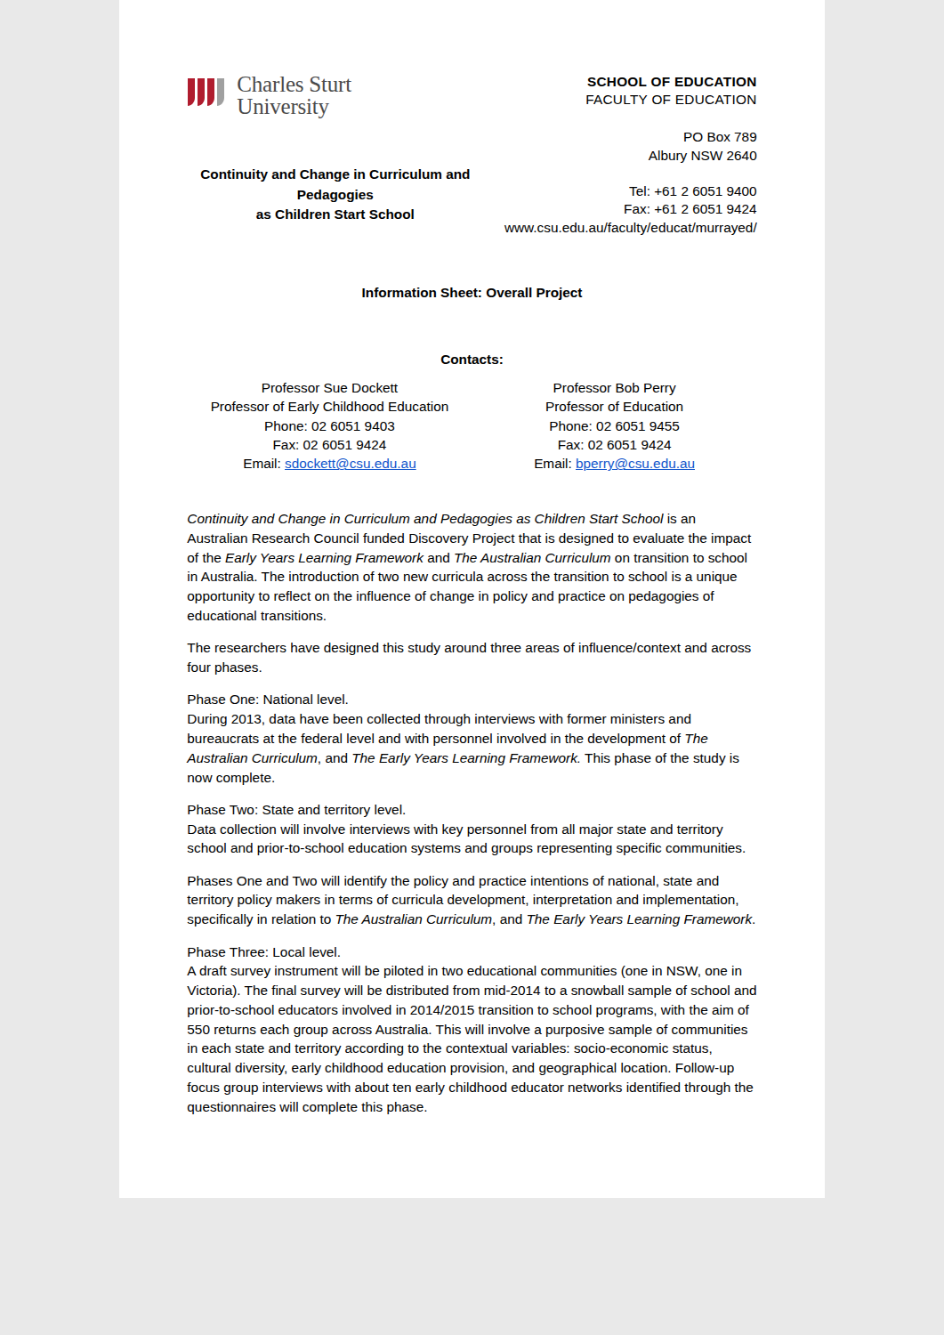Charles Sturt University
Continuity and Change in Curriculum and Pedagogies
as Children Start School
SCHOOL OF EDUCATION
FACULTY OF EDUCATION
PO Box 789
Albury NSW 2640
Tel: +61 2 6051 9400
Fax: +61 2 6051 9424
www.csu.edu.au/faculty/educat/murrayed/
Information Sheet: Overall Project
Contacts:
Professor Sue Dockett
Professor of Early Childhood Education
Phone: 02 6051 9403
Fax: 02 6051 9424
Email: sdockett@csu.edu.au
Professor Bob Perry
Professor of Education
Phone: 02 6051 9455
Fax: 02 6051 9424
Email: bperry@csu.edu.au
Continuity and Change in Curriculum and Pedagogies as Children Start School is an Australian Research Council funded Discovery Project that is designed to evaluate the impact of the Early Years Learning Framework and The Australian Curriculum on transition to school in Australia. The introduction of two new curricula across the transition to school is a unique opportunity to reflect on the influence of change in policy and practice on pedagogies of educational transitions.
The researchers have designed this study around three areas of influence/context and across four phases.
Phase One: National level.
During 2013, data have been collected through interviews with former ministers and bureaucrats at the federal level and with personnel involved in the development of The Australian Curriculum, and The Early Years Learning Framework. This phase of the study is now complete.
Phase Two: State and territory level.
Data collection will involve interviews with key personnel from all major state and territory school and prior-to-school education systems and groups representing specific communities.
Phases One and Two will identify the policy and practice intentions of national, state and territory policy makers in terms of curricula development, interpretation and implementation, specifically in relation to The Australian Curriculum, and The Early Years Learning Framework.
Phase Three: Local level.
A draft survey instrument will be piloted in two educational communities (one in NSW, one in Victoria). The final survey will be distributed from mid-2014 to a snowball sample of school and prior-to-school educators involved in 2014/2015 transition to school programs, with the aim of 550 returns each group across Australia. This will involve a purposive sample of communities in each state and territory according to the contextual variables: socio-economic status, cultural diversity, early childhood education provision, and geographical location. Follow-up focus group interviews with about ten early childhood educator networks identified through the questionnaires will complete this phase.